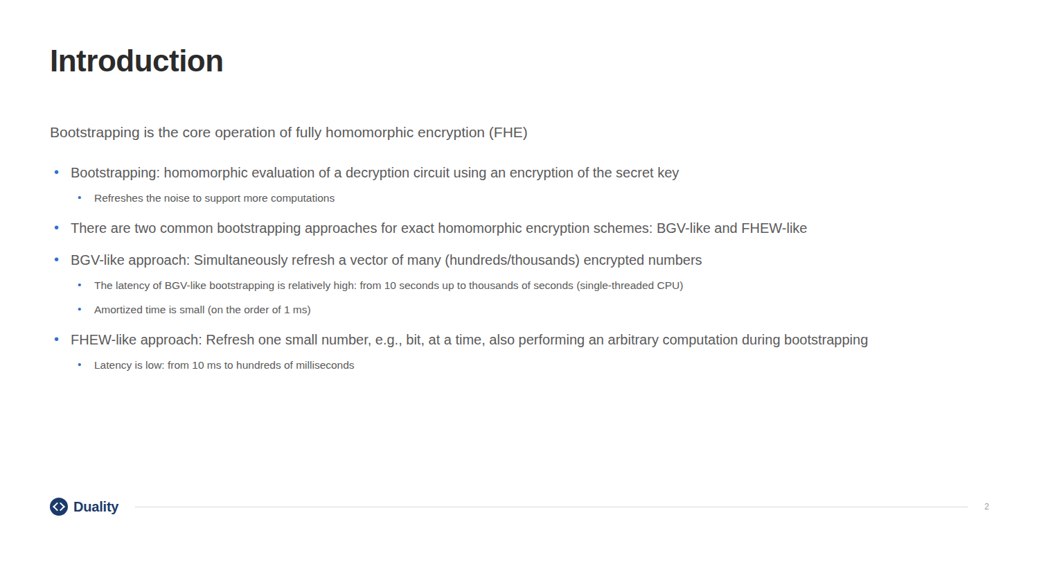Introduction
Bootstrapping is the core operation of fully homomorphic encryption (FHE)
Bootstrapping: homomorphic evaluation of a decryption circuit using an encryption of the secret key
Refreshes the noise to support more computations
There are two common bootstrapping approaches for exact homomorphic encryption schemes: BGV-like and FHEW-like
BGV-like approach: Simultaneously refresh a vector of many (hundreds/thousands) encrypted numbers
The latency of BGV-like bootstrapping is relatively high: from 10 seconds up to thousands of seconds (single-threaded CPU)
Amortized time is small (on the order of 1 ms)
FHEW-like approach: Refresh one small number, e.g., bit, at a time, also performing an arbitrary computation during bootstrapping
Latency is low: from 10 ms to hundreds of milliseconds
Duality
2